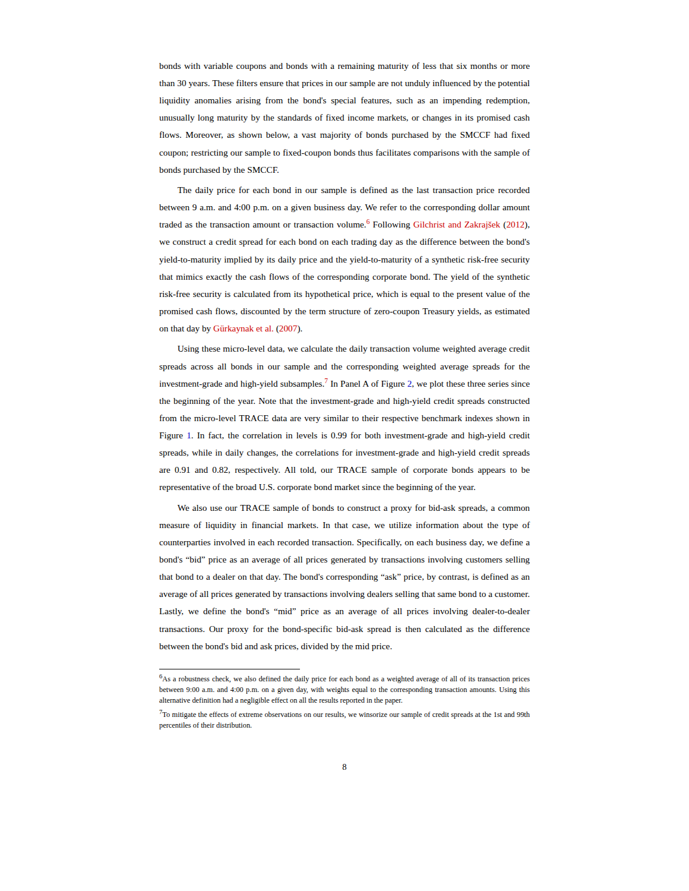bonds with variable coupons and bonds with a remaining maturity of less that six months or more than 30 years. These filters ensure that prices in our sample are not unduly influenced by the potential liquidity anomalies arising from the bond's special features, such as an impending redemption, unusually long maturity by the standards of fixed income markets, or changes in its promised cash flows. Moreover, as shown below, a vast majority of bonds purchased by the SMCCF had fixed coupon; restricting our sample to fixed-coupon bonds thus facilitates comparisons with the sample of bonds purchased by the SMCCF.
The daily price for each bond in our sample is defined as the last transaction price recorded between 9 a.m. and 4:00 p.m. on a given business day. We refer to the corresponding dollar amount traded as the transaction amount or transaction volume.6 Following Gilchrist and Zakrajšek (2012), we construct a credit spread for each bond on each trading day as the difference between the bond's yield-to-maturity implied by its daily price and the yield-to-maturity of a synthetic risk-free security that mimics exactly the cash flows of the corresponding corporate bond. The yield of the synthetic risk-free security is calculated from its hypothetical price, which is equal to the present value of the promised cash flows, discounted by the term structure of zero-coupon Treasury yields, as estimated on that day by Gürkaynak et al. (2007).
Using these micro-level data, we calculate the daily transaction volume weighted average credit spreads across all bonds in our sample and the corresponding weighted average spreads for the investment-grade and high-yield subsamples.7 In Panel A of Figure 2, we plot these three series since the beginning of the year. Note that the investment-grade and high-yield credit spreads constructed from the micro-level TRACE data are very similar to their respective benchmark indexes shown in Figure 1. In fact, the correlation in levels is 0.99 for both investment-grade and high-yield credit spreads, while in daily changes, the correlations for investment-grade and high-yield credit spreads are 0.91 and 0.82, respectively. All told, our TRACE sample of corporate bonds appears to be representative of the broad U.S. corporate bond market since the beginning of the year.
We also use our TRACE sample of bonds to construct a proxy for bid-ask spreads, a common measure of liquidity in financial markets. In that case, we utilize information about the type of counterparties involved in each recorded transaction. Specifically, on each business day, we define a bond's “bid” price as an average of all prices generated by transactions involving customers selling that bond to a dealer on that day. The bond's corresponding “ask” price, by contrast, is defined as an average of all prices generated by transactions involving dealers selling that same bond to a customer. Lastly, we define the bond's “mid” price as an average of all prices involving dealer-to-dealer transactions. Our proxy for the bond-specific bid-ask spread is then calculated as the difference between the bond's bid and ask prices, divided by the mid price.
6As a robustness check, we also defined the daily price for each bond as a weighted average of all of its transaction prices between 9:00 a.m. and 4:00 p.m. on a given day, with weights equal to the corresponding transaction amounts. Using this alternative definition had a negligible effect on all the results reported in the paper.
7To mitigate the effects of extreme observations on our results, we winsorize our sample of credit spreads at the 1st and 99th percentiles of their distribution.
8